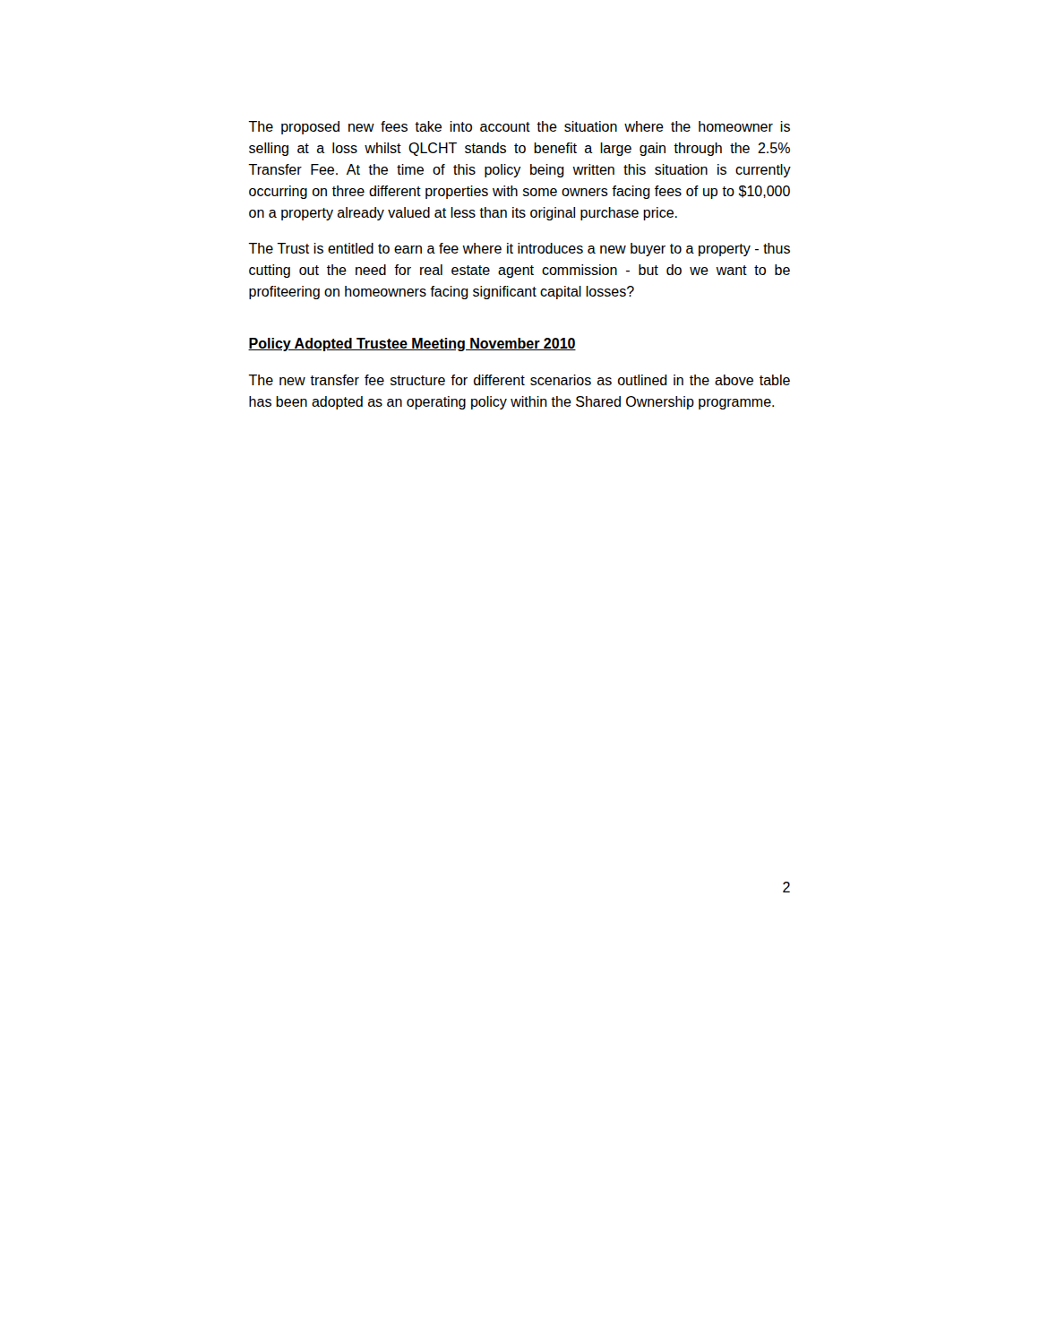The proposed new fees take into account the situation where the homeowner is selling at a loss whilst QLCHT stands to benefit a large gain through the 2.5% Transfer Fee. At the time of this policy being written this situation is currently occurring on three different properties with some owners facing fees of up to $10,000 on a property already valued at less than its original purchase price.
The Trust is entitled to earn a fee where it introduces a new buyer to a property - thus cutting out the need for real estate agent commission - but do we want to be profiteering on homeowners facing significant capital losses?
Policy Adopted Trustee Meeting November 2010
The new transfer fee structure for different scenarios as outlined in the above table has been adopted as an operating policy within the Shared Ownership programme.
2